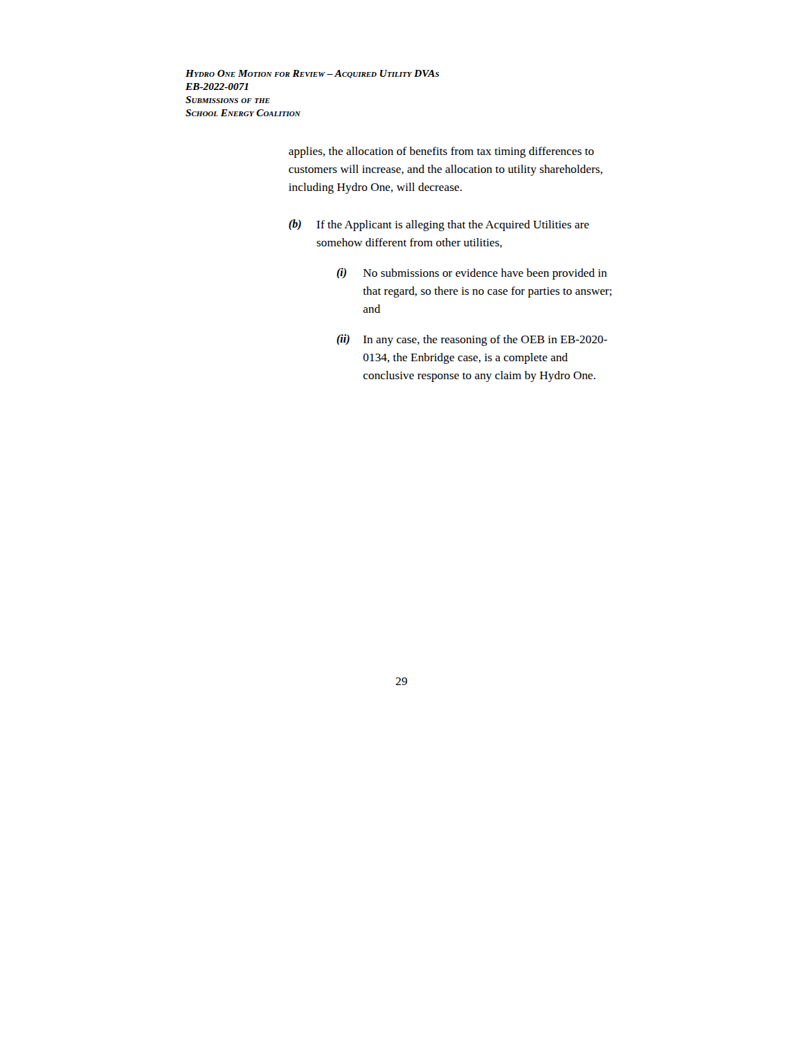Hydro One Motion for Review – Acquired Utility DVAs EB-2022-0071 Submissions of the School Energy Coalition
applies, the allocation of benefits from tax timing differences to customers will increase, and the allocation to utility shareholders, including Hydro One, will decrease.
(b) If the Applicant is alleging that the Acquired Utilities are somehow different from other utilities,
(i) No submissions or evidence have been provided in that regard, so there is no case for parties to answer; and
(ii) In any case, the reasoning of the OEB in EB-2020-0134, the Enbridge case, is a complete and conclusive response to any claim by Hydro One.
29